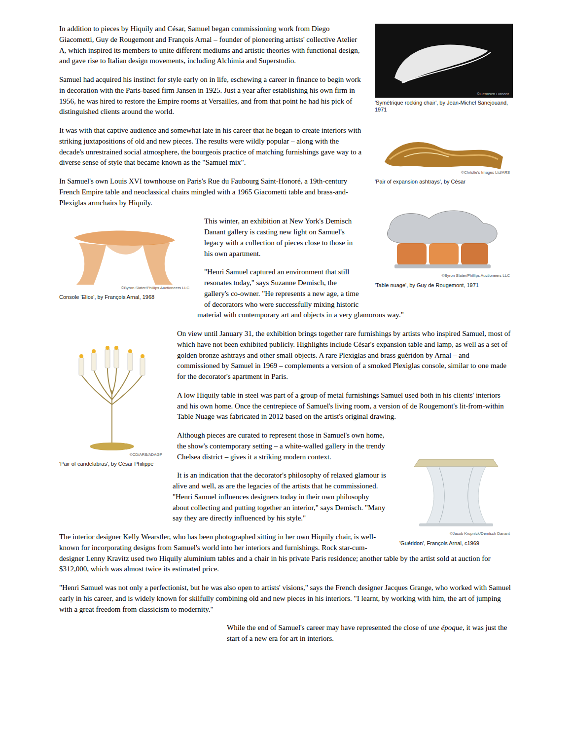'Symétrique rocking chair', by Jean-Michel Sanejouand, 1971
'Pair of expansion ashtrays', by César
'Table nuage', by Guy de Rougemont, 1971
In addition to pieces by Hiquily and César, Samuel began commissioning work from Diego Giacometti, Guy de Rougemont and François Arnal – founder of pioneering artists' collective Atelier A, which inspired its members to unite different mediums and artistic theories with functional design, and gave rise to Italian design movements, including Alchimia and Superstudio.
Samuel had acquired his instinct for style early on in life, eschewing a career in finance to begin work in decoration with the Paris-based firm Jansen in 1925. Just a year after establishing his own firm in 1956, he was hired to restore the Empire rooms at Versailles, and from that point he had his pick of distinguished clients around the world.
It was with that captive audience and somewhat late in his career that he began to create interiors with striking juxtapositions of old and new pieces. The results were wildly popular – along with the decade's unrestrained social atmosphere, the bourgeois practice of matching furnishings gave way to a diverse sense of style that became known as the "Samuel mix".
In Samuel's own Louis XVI townhouse on Paris's Rue du Faubourg Saint-Honoré, a 19th-century French Empire table and neoclassical chairs mingled with a 1965 Giacometti table and brass-and-Plexiglas armchairs by Hiquily.
Console 'Elice', by François Arnal, 1968
This winter, an exhibition at New York's Demisch Danant gallery is casting new light on Samuel's legacy with a collection of pieces close to those in his own apartment.
"Henri Samuel captured an environment that still resonates today," says Suzanne Demisch, the gallery's co-owner. "He represents a new age, a time of decorators who were successfully mixing historic material with contemporary art and objects in a very glamorous way."
'Pair of candelabras', by César Philippe
On view until January 31, the exhibition brings together rare furnishings by artists who inspired Samuel, most of which have not been exhibited publicly. Highlights include César's expansion table and lamp, as well as a set of golden bronze ashtrays and other small objects. A rare Plexiglas and brass guéridon by Arnal – and commissioned by Samuel in 1969 – complements a version of a smoked Plexiglas console, similar to one made for the decorator's apartment in Paris.
A low Hiquily table in steel was part of a group of metal furnishings Samuel used both in his clients' interiors and his own home. Once the centrepiece of Samuel's living room, a version of de Rougemont's lit-from-within Table Nuage was fabricated in 2012 based on the artist's original drawing.
'Guéridon', François Arnal, c1969
Although pieces are curated to represent those in Samuel's own home, the show's contemporary setting – a white-walled gallery in the trendy Chelsea district – gives it a striking modern context.
It is an indication that the decorator's philosophy of relaxed glamour is alive and well, as are the legacies of the artists that he commissioned. "Henri Samuel influences designers today in their own philosophy about collecting and putting together an interior," says Demisch. "Many say they are directly influenced by his style."
The interior designer Kelly Wearstler, who has been photographed sitting in her own Hiquily chair, is well-known for incorporating designs from Samuel's world into her interiors and furnishings. Rock star-cum-designer Lenny Kravitz used two Hiquily aluminium tables and a chair in his private Paris residence; another table by the artist sold at auction for $312,000, which was almost twice its estimated price.
"Henri Samuel was not only a perfectionist, but he was also open to artists' visions," says the French designer Jacques Grange, who worked with Samuel early in his career, and is widely known for skilfully combining old and new pieces in his interiors. "I learnt, by working with him, the art of jumping with a great freedom from classicism to modernity."
While the end of Samuel's career may have represented the close of une époque, it was just the start of a new era for art in interiors.